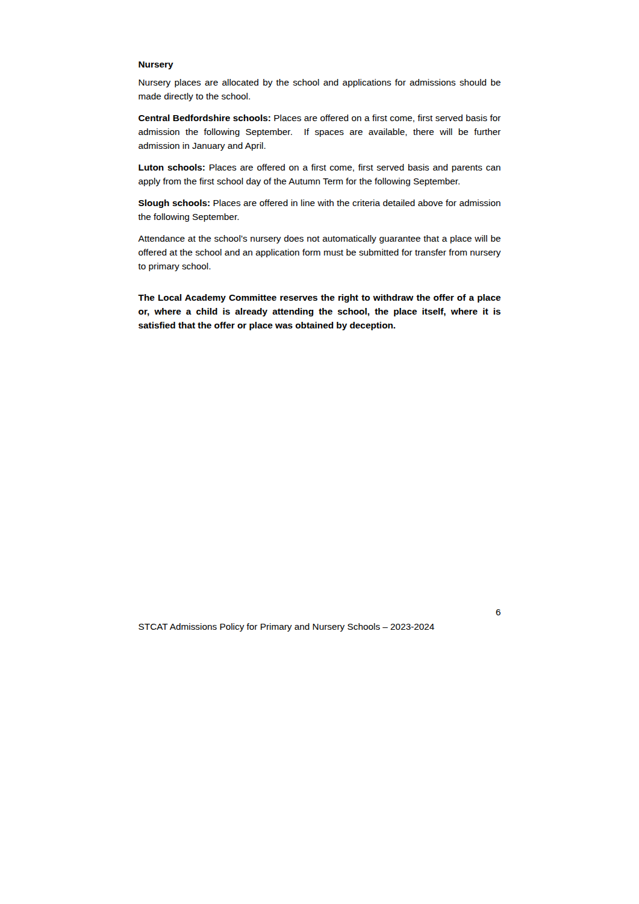Nursery
Nursery places are allocated by the school and applications for admissions should be made directly to the school.
Central Bedfordshire schools: Places are offered on a first come, first served basis for admission the following September. If spaces are available, there will be further admission in January and April.
Luton schools: Places are offered on a first come, first served basis and parents can apply from the first school day of the Autumn Term for the following September.
Slough schools: Places are offered in line with the criteria detailed above for admission the following September.
Attendance at the school’s nursery does not automatically guarantee that a place will be offered at the school and an application form must be submitted for transfer from nursery to primary school.
The Local Academy Committee reserves the right to withdraw the offer of a place or, where a child is already attending the school, the place itself, where it is satisfied that the offer or place was obtained by deception.
6
STCAT Admissions Policy for Primary and Nursery Schools – 2023-2024